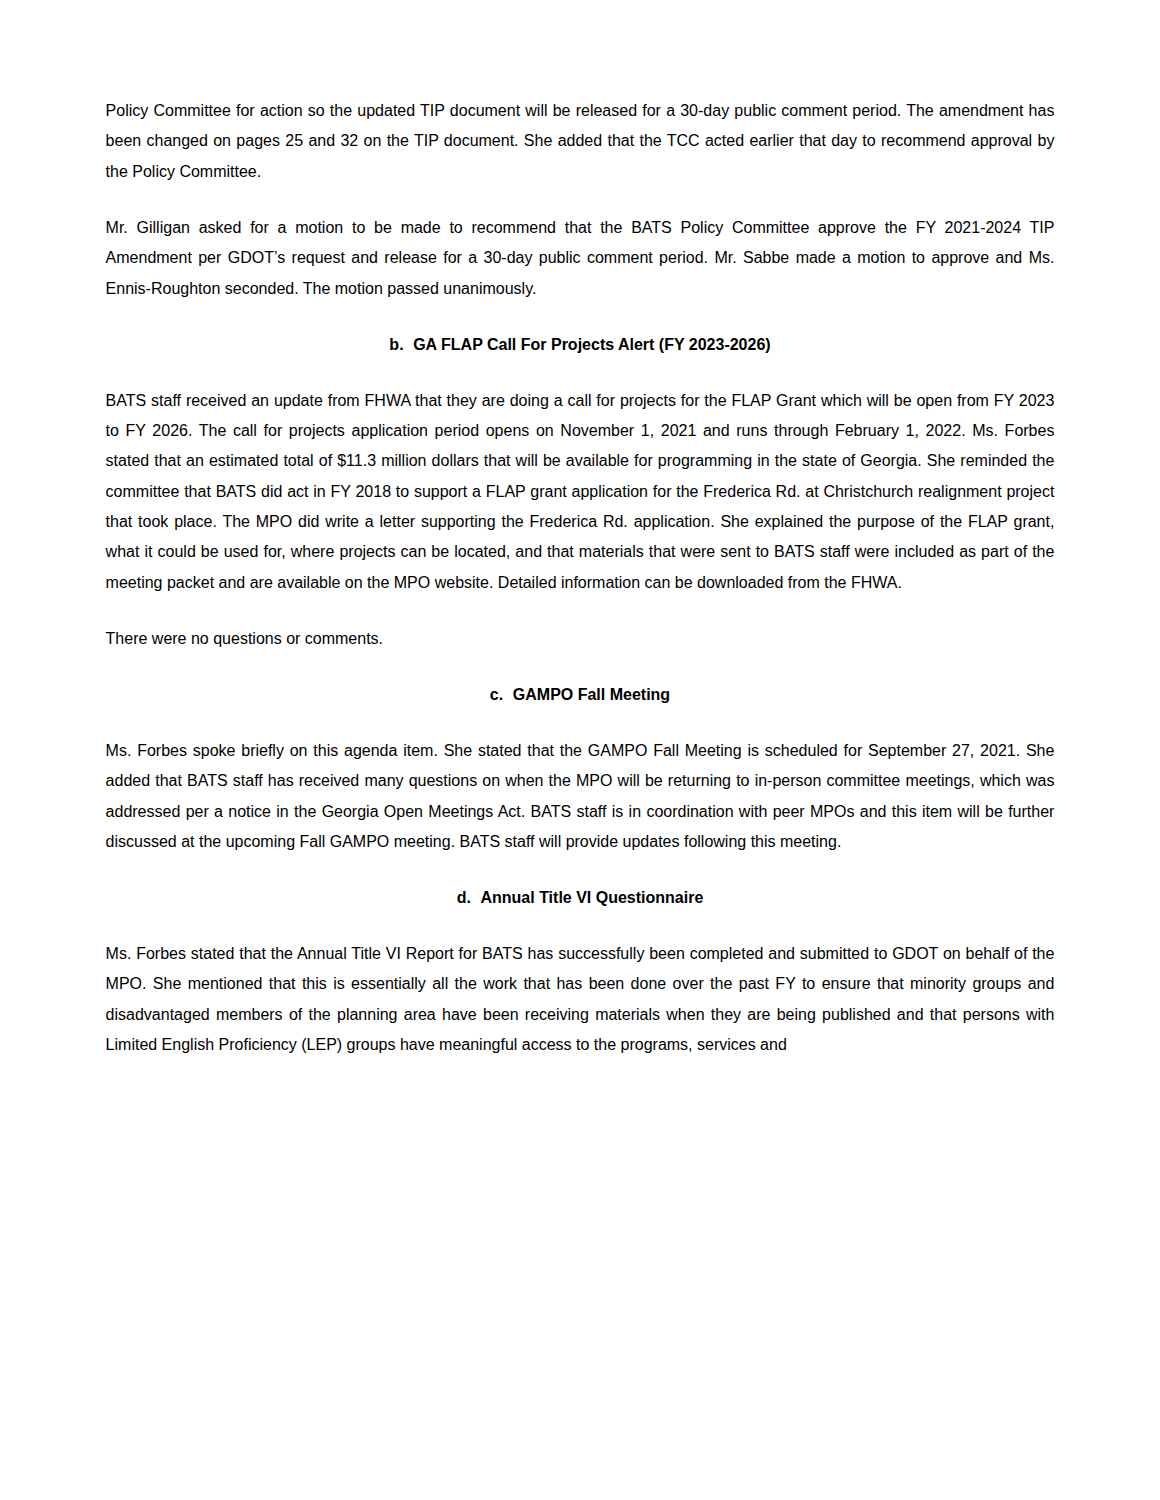Policy Committee for action so the updated TIP document will be released for a 30-day public comment period. The amendment has been changed on pages 25 and 32 on the TIP document. She added that the TCC acted earlier that day to recommend approval by the Policy Committee.
Mr. Gilligan asked for a motion to be made to recommend that the BATS Policy Committee approve the FY 2021-2024 TIP Amendment per GDOT’s request and release for a 30-day public comment period. Mr. Sabbe made a motion to approve and Ms. Ennis-Roughton seconded. The motion passed unanimously.
b. GA FLAP Call For Projects Alert (FY 2023-2026)
BATS staff received an update from FHWA that they are doing a call for projects for the FLAP Grant which will be open from FY 2023 to FY 2026. The call for projects application period opens on November 1, 2021 and runs through February 1, 2022. Ms. Forbes stated that an estimated total of $11.3 million dollars that will be available for programming in the state of Georgia. She reminded the committee that BATS did act in FY 2018 to support a FLAP grant application for the Frederica Rd. at Christchurch realignment project that took place. The MPO did write a letter supporting the Frederica Rd. application. She explained the purpose of the FLAP grant, what it could be used for, where projects can be located, and that materials that were sent to BATS staff were included as part of the meeting packet and are available on the MPO website. Detailed information can be downloaded from the FHWA.
There were no questions or comments.
c. GAMPO Fall Meeting
Ms. Forbes spoke briefly on this agenda item. She stated that the GAMPO Fall Meeting is scheduled for September 27, 2021. She added that BATS staff has received many questions on when the MPO will be returning to in-person committee meetings, which was addressed per a notice in the Georgia Open Meetings Act. BATS staff is in coordination with peer MPOs and this item will be further discussed at the upcoming Fall GAMPO meeting. BATS staff will provide updates following this meeting.
d. Annual Title VI Questionnaire
Ms. Forbes stated that the Annual Title VI Report for BATS has successfully been completed and submitted to GDOT on behalf of the MPO. She mentioned that this is essentially all the work that has been done over the past FY to ensure that minority groups and disadvantaged members of the planning area have been receiving materials when they are being published and that persons with Limited English Proficiency (LEP) groups have meaningful access to the programs, services and